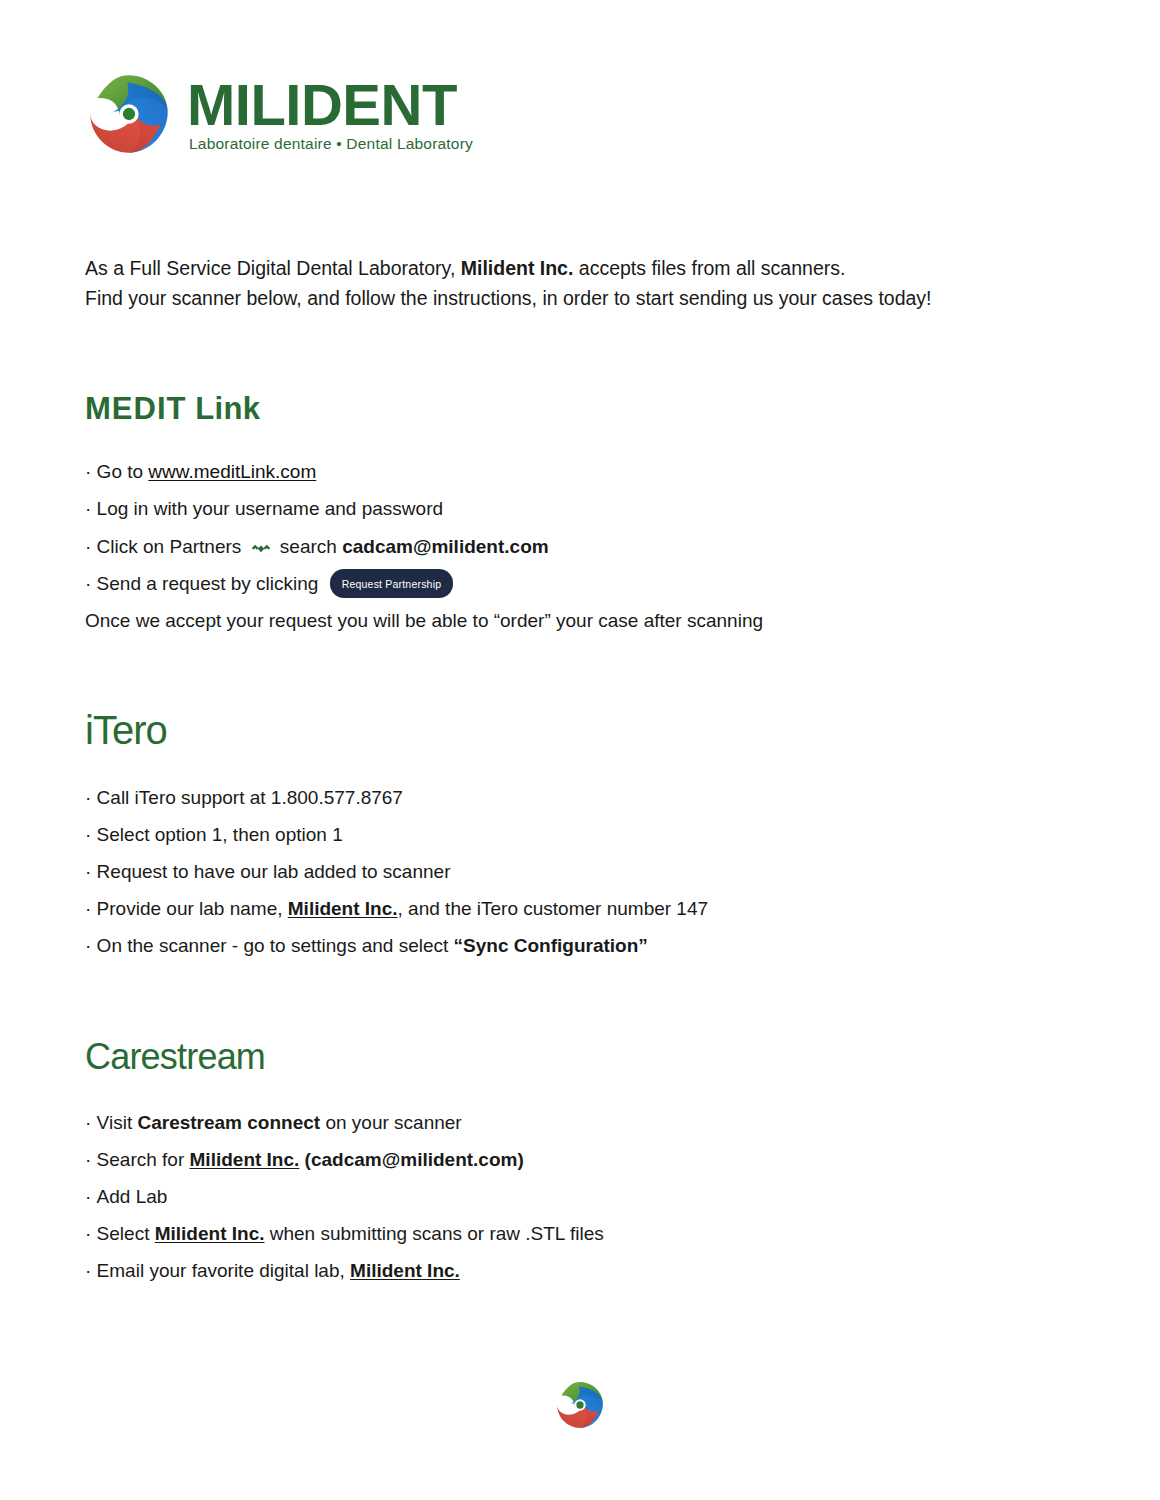MILIDENT Laboratoire dentaire • Dental Laboratory
As a Full Service Digital Dental Laboratory, Milident Inc. accepts files from all scanners.
Find your scanner below, and follow the instructions, in order to start sending us your cases today!
MEDIT Link
Go to www.meditLink.com
Log in with your username and password
Click on Partners search cadcam@milident.com
Send a request by clicking Request Partnership
Once we accept your request you will be able to “order” your case after scanning
iTero
Call iTero support at 1.800.577.8767
Select option 1, then option 1
Request to have our lab added to scanner
Provide our lab name, Milident Inc., and the iTero customer number 147
On the scanner - go to settings and select “Sync Configuration”
Carestream
Visit Carestream connect on your scanner
Search for Milident Inc. (cadcam@milident.com)
Add Lab
Select Milident Inc. when submitting scans or raw .STL files
Email your favorite digital lab, Milident Inc.